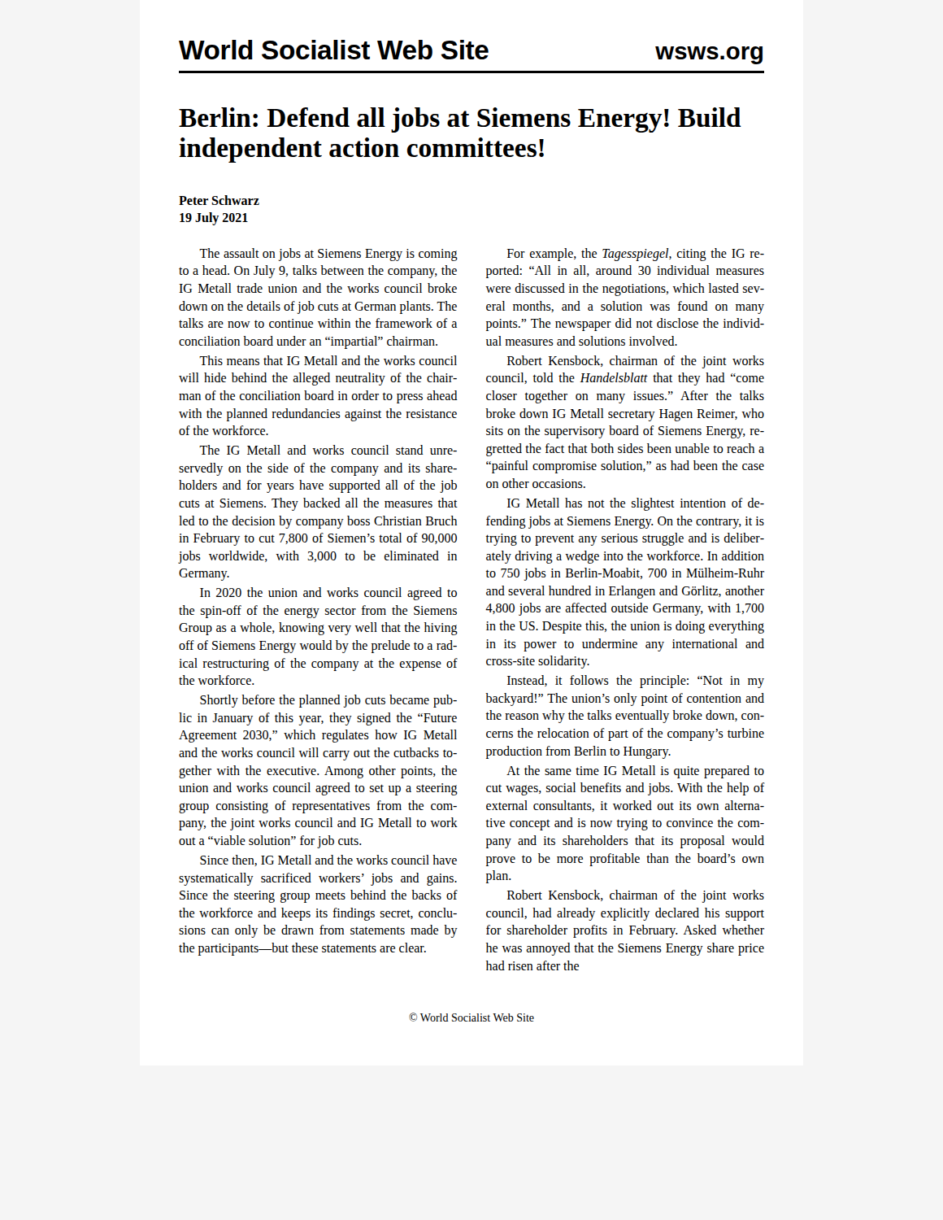World Socialist Web Site
wsws.org
Berlin: Defend all jobs at Siemens Energy! Build independent action committees!
Peter Schwarz 19 July 2021
The assault on jobs at Siemens Energy is coming to a head. On July 9, talks between the company, the IG Metall trade union and the works council broke down on the details of job cuts at German plants. The talks are now to continue within the framework of a conciliation board under an “impartial” chairman.
This means that IG Metall and the works council will hide behind the alleged neutrality of the chairman of the conciliation board in order to press ahead with the planned redundancies against the resistance of the workforce.
The IG Metall and works council stand unreservedly on the side of the company and its shareholders and for years have supported all of the job cuts at Siemens. They backed all the measures that led to the decision by company boss Christian Bruch in February to cut 7,800 of Siemen’s total of 90,000 jobs worldwide, with 3,000 to be eliminated in Germany.
In 2020 the union and works council agreed to the spin-off of the energy sector from the Siemens Group as a whole, knowing very well that the hiving off of Siemens Energy would by the prelude to a radical restructuring of the company at the expense of the workforce.
Shortly before the planned job cuts became public in January of this year, they signed the “Future Agreement 2030,” which regulates how IG Metall and the works council will carry out the cutbacks together with the executive. Among other points, the union and works council agreed to set up a steering group consisting of representatives from the company, the joint works council and IG Metall to work out a “viable solution” for job cuts.
Since then, IG Metall and the works council have systematically sacrificed workers’ jobs and gains. Since the steering group meets behind the backs of the workforce and keeps its findings secret, conclusions can only be drawn from statements made by the participants—but these statements are clear.
For example, the Tagesspiegel, citing the IG reported: “All in all, around 30 individual measures were discussed in the negotiations, which lasted several months, and a solution was found on many points.” The newspaper did not disclose the individual measures and solutions involved.
Robert Kensbock, chairman of the joint works council, told the Handelsblatt that they had “come closer together on many issues.” After the talks broke down IG Metall secretary Hagen Reimer, who sits on the supervisory board of Siemens Energy, regretted the fact that both sides been unable to reach a “painful compromise solution,” as had been the case on other occasions.
IG Metall has not the slightest intention of defending jobs at Siemens Energy. On the contrary, it is trying to prevent any serious struggle and is deliberately driving a wedge into the workforce. In addition to 750 jobs in Berlin-Moabit, 700 in Mülheim-Ruhr and several hundred in Erlangen and Görlitz, another 4,800 jobs are affected outside Germany, with 1,700 in the US. Despite this, the union is doing everything in its power to undermine any international and cross-site solidarity.
Instead, it follows the principle: “Not in my backyard!” The union’s only point of contention and the reason why the talks eventually broke down, concerns the relocation of part of the company’s turbine production from Berlin to Hungary.
At the same time IG Metall is quite prepared to cut wages, social benefits and jobs. With the help of external consultants, it worked out its own alternative concept and is now trying to convince the company and its shareholders that its proposal would prove to be more profitable than the board’s own plan.
Robert Kensbock, chairman of the joint works council, had already explicitly declared his support for shareholder profits in February. Asked whether he was annoyed that the Siemens Energy share price had risen after the
© World Socialist Web Site